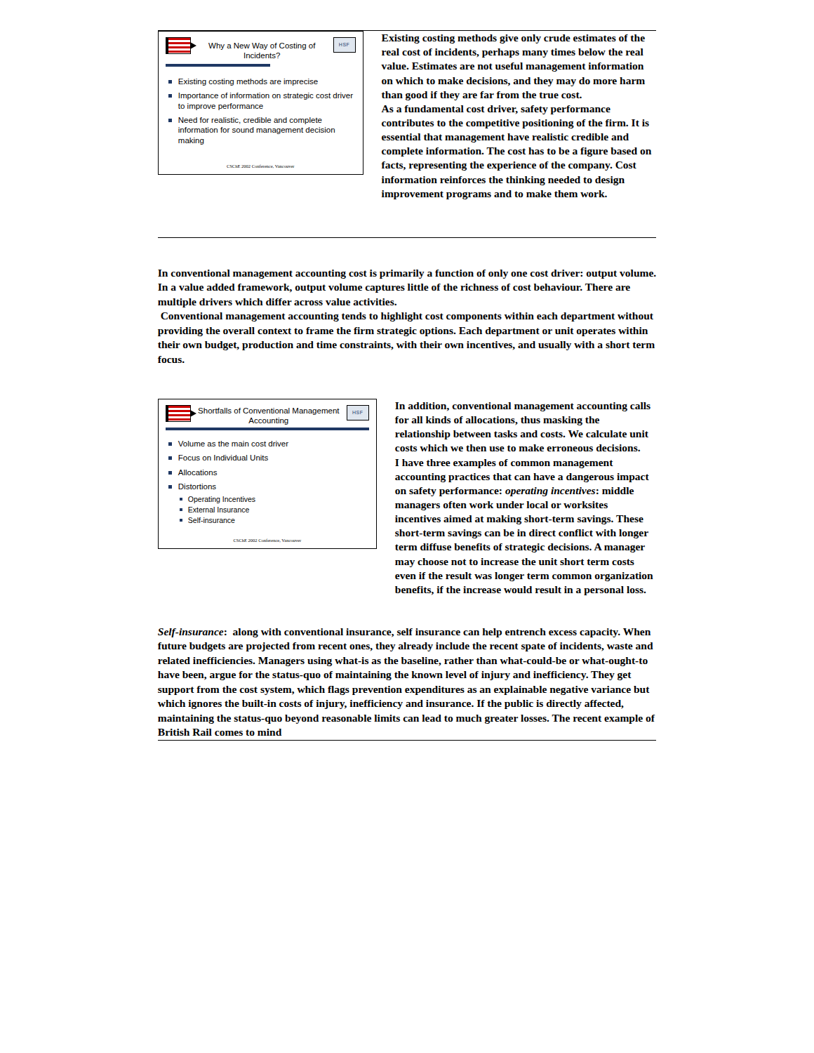Why a New Way of Costing of Incidents?
HSF
Existing costing methods are imprecise
Importance of information on strategic cost driver to improve performance
Need for realistic, credible and complete information for sound management decision making
CSChE 2002 Conference, Vancouver
Existing costing methods give only crude estimates of the real cost of incidents, perhaps many times below the real value. Estimates are not useful management information on which to make decisions, and they may do more harm than good if they are far from the true cost.
As a fundamental cost driver, safety performance contributes to the competitive positioning of the firm. It is essential that management have realistic credible and complete information. The cost has to be a figure based on facts, representing the experience of the company. Cost information reinforces the thinking needed to design improvement programs and to make them work.
In conventional management accounting cost is primarily a function of only one cost driver: output volume. In a value added framework, output volume captures little of the richness of cost behaviour. There are multiple drivers which differ across value activities.
Conventional management accounting tends to highlight cost components within each department without providing the overall context to frame the firm strategic options. Each department or unit operates within their own budget, production and time constraints, with their own incentives, and usually with a short term focus.
Shortfalls of Conventional Management
Accounting
HSF
Volume as the main cost driver
Focus on Individual Units
Allocations
Distortions
Operating Incentives
External Insurance
Self-insurance
CSChE 2002 Conference, Vancouver
In addition, conventional management accounting calls for all kinds of allocations, thus masking the relationship between tasks and costs. We calculate unit costs which we then use to make erroneous decisions.
I have three examples of common management accounting practices that can have a dangerous impact on safety performance: operating incentives: middle managers often work under local or worksites incentives aimed at making short-term savings. These short-term savings can be in direct conflict with longer term diffuse benefits of strategic decisions. A manager may choose not to increase the unit short term costs even if the result was longer term common organization benefits, if the increase would result in a personal loss.
Self-insurance: along with conventional insurance, self insurance can help entrench excess capacity. When future budgets are projected from recent ones, they already include the recent spate of incidents, waste and related inefficiencies. Managers using what-is as the baseline, rather than what-could-be or what-ought-to have been, argue for the status-quo of maintaining the known level of injury and inefficiency. They get support from the cost system, which flags prevention expenditures as an explainable negative variance but which ignores the built-in costs of injury, inefficiency and insurance. If the public is directly affected, maintaining the status-quo beyond reasonable limits can lead to much greater losses. The recent example of British Rail comes to mind